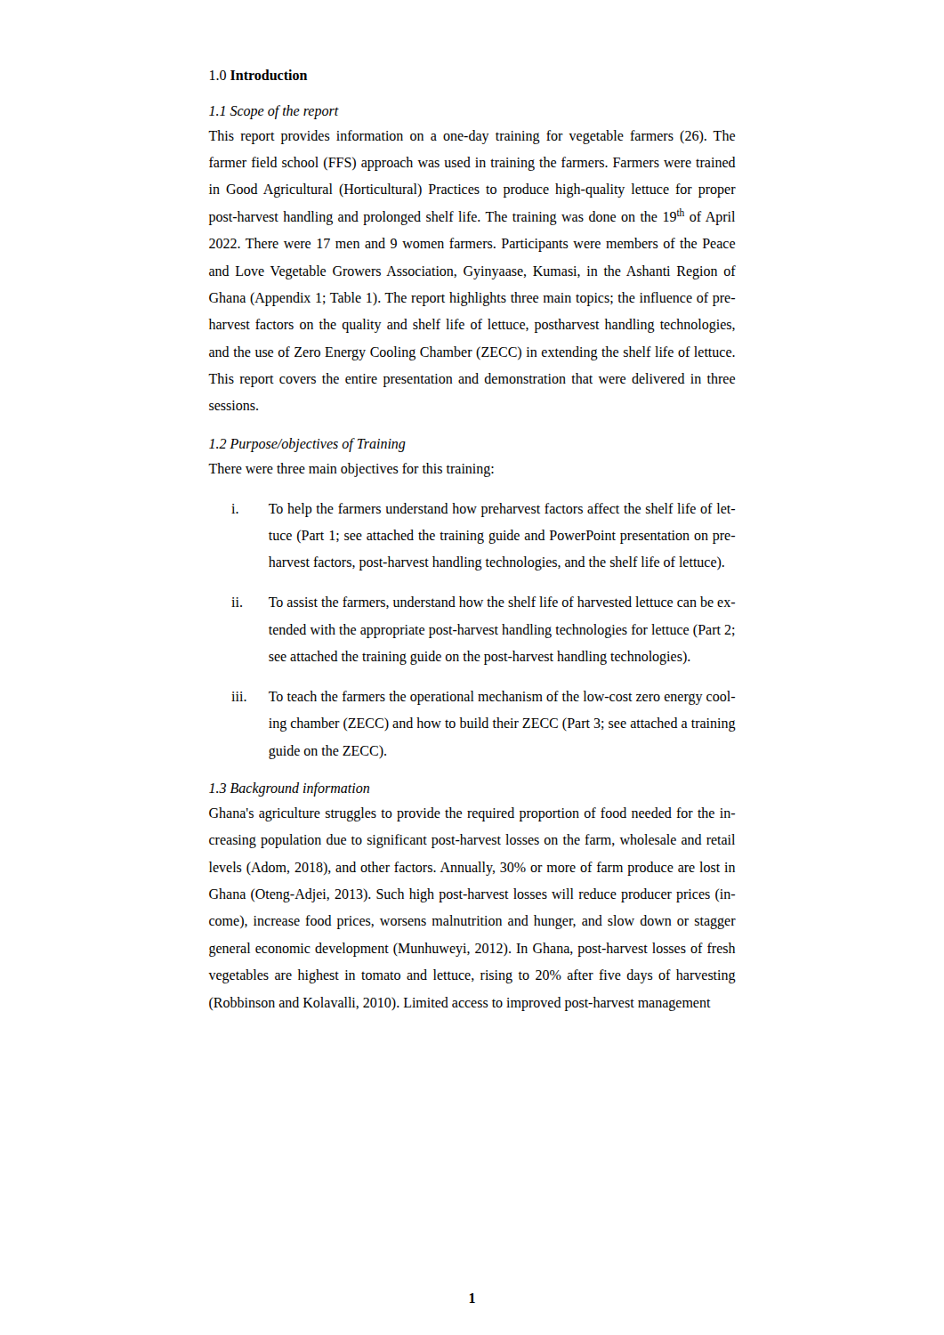1.0 Introduction
1.1 Scope of the report
This report provides information on a one-day training for vegetable farmers (26). The farmer field school (FFS) approach was used in training the farmers. Farmers were trained in Good Agricultural (Horticultural) Practices to produce high-quality lettuce for proper post-harvest handling and prolonged shelf life. The training was done on the 19th of April 2022. There were 17 men and 9 women farmers. Participants were members of the Peace and Love Vegetable Growers Association, Gyinyaase, Kumasi, in the Ashanti Region of Ghana (Appendix 1; Table 1). The report highlights three main topics; the influence of preharvest factors on the quality and shelf life of lettuce, postharvest handling technologies, and the use of Zero Energy Cooling Chamber (ZECC) in extending the shelf life of lettuce. This report covers the entire presentation and demonstration that were delivered in three sessions.
1.2 Purpose/objectives of Training
There were three main objectives for this training:
To help the farmers understand how preharvest factors affect the shelf life of lettuce (Part 1; see attached the training guide and PowerPoint presentation on preharvest factors, post-harvest handling technologies, and the shelf life of lettuce).
To assist the farmers, understand how the shelf life of harvested lettuce can be extended with the appropriate post-harvest handling technologies for lettuce (Part 2; see attached the training guide on the post-harvest handling technologies).
To teach the farmers the operational mechanism of the low-cost zero energy cooling chamber (ZECC) and how to build their ZECC (Part 3; see attached a training guide on the ZECC).
1.3 Background information
Ghana's agriculture struggles to provide the required proportion of food needed for the increasing population due to significant post-harvest losses on the farm, wholesale and retail levels (Adom, 2018), and other factors. Annually, 30% or more of farm produce are lost in Ghana (Oteng-Adjei, 2013). Such high post-harvest losses will reduce producer prices (income), increase food prices, worsens malnutrition and hunger, and slow down or stagger general economic development (Munhuweyi, 2012). In Ghana, post-harvest losses of fresh vegetables are highest in tomato and lettuce, rising to 20% after five days of harvesting (Robbinson and Kolavalli, 2010). Limited access to improved post-harvest management
1